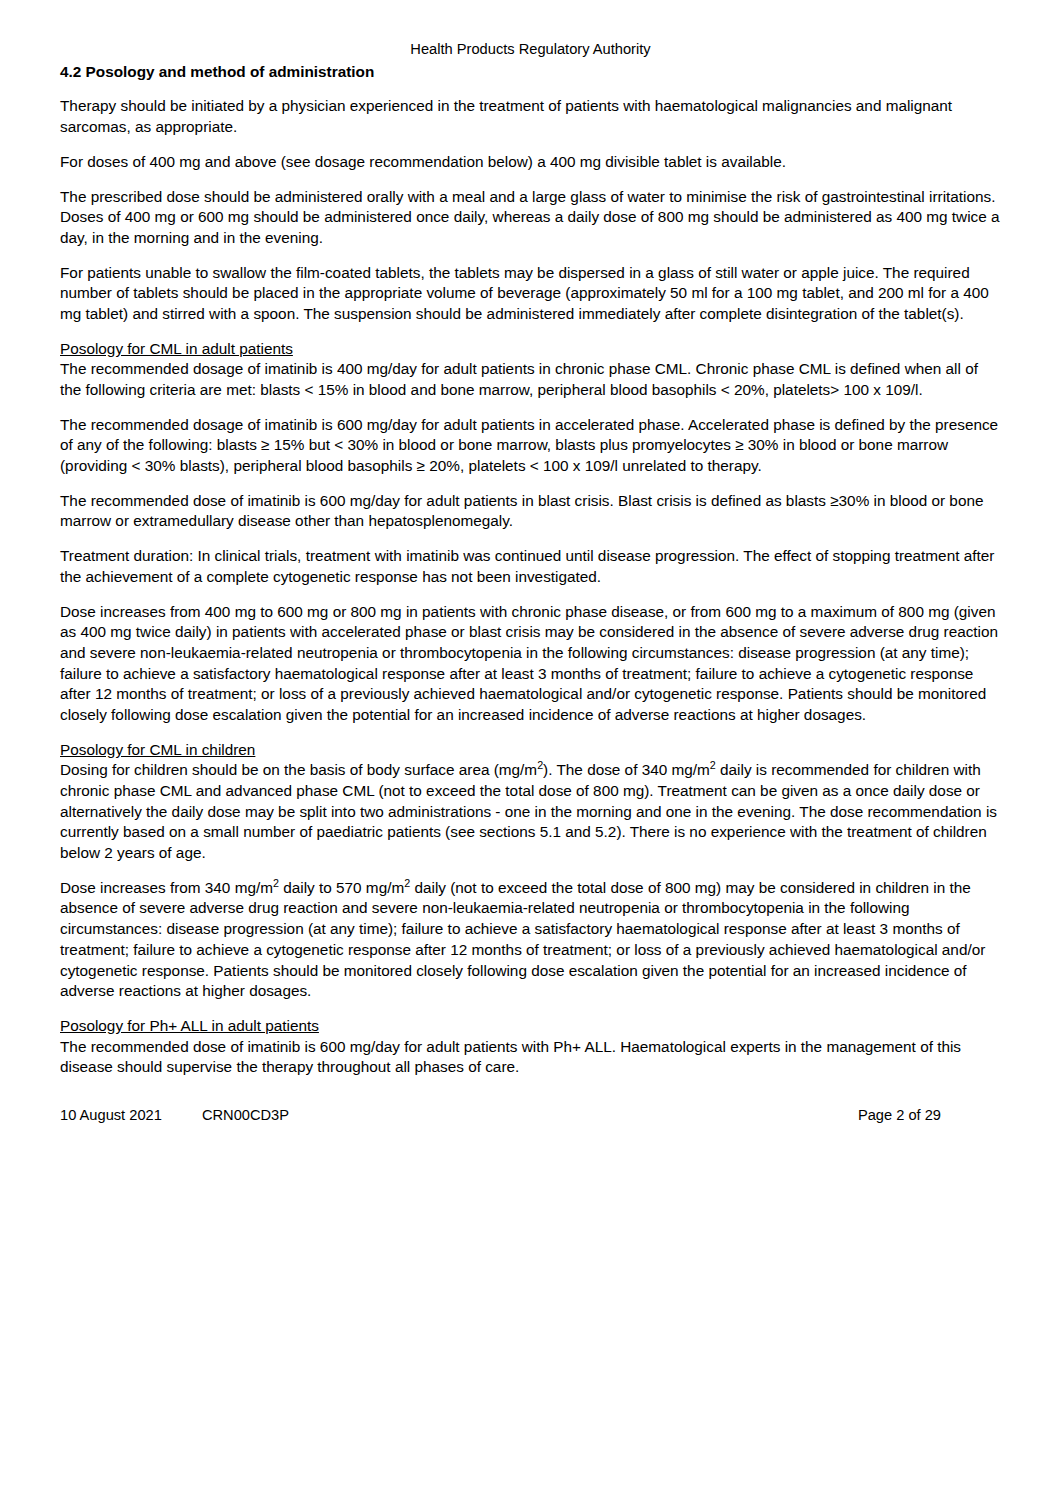Health Products Regulatory Authority
4.2 Posology and method of administration
Therapy should be initiated by a physician experienced in the treatment of patients with haematological malignancies and malignant sarcomas, as appropriate.
For doses of 400 mg and above (see dosage recommendation below) a 400 mg divisible tablet is available.
The prescribed dose should be administered orally with a meal and a large glass of water to minimise the risk of gastrointestinal irritations. Doses of 400 mg or 600 mg should be administered once daily, whereas a daily dose of 800 mg should be administered as 400 mg twice a day, in the morning and in the evening.
For patients unable to swallow the film-coated tablets, the tablets may be dispersed in a glass of still water or apple juice. The required number of tablets should be placed in the appropriate volume of beverage (approximately 50 ml for a 100 mg tablet, and 200 ml for a 400 mg tablet) and stirred with a spoon. The suspension should be administered immediately after complete disintegration of the tablet(s).
Posology for CML in adult patients
The recommended dosage of imatinib is 400 mg/day for adult patients in chronic phase CML. Chronic phase CML is defined when all of the following criteria are met: blasts < 15% in blood and bone marrow, peripheral blood basophils < 20%, platelets> 100 x 109/l.
The recommended dosage of imatinib is 600 mg/day for adult patients in accelerated phase. Accelerated phase is defined by the presence of any of the following: blasts ≥ 15% but < 30% in blood or bone marrow, blasts plus promyelocytes ≥ 30% in blood or bone marrow (providing < 30% blasts), peripheral blood basophils ≥ 20%, platelets < 100 x 109/l unrelated to therapy.
The recommended dose of imatinib is 600 mg/day for adult patients in blast crisis. Blast crisis is defined as blasts ≥30% in blood or bone marrow or extramedullary disease other than hepatosplenomegaly.
Treatment duration: In clinical trials, treatment with imatinib was continued until disease progression. The effect of stopping treatment after the achievement of a complete cytogenetic response has not been investigated.
Dose increases from 400 mg to 600 mg or 800 mg in patients with chronic phase disease, or from 600 mg to a maximum of 800 mg (given as 400 mg twice daily) in patients with accelerated phase or blast crisis may be considered in the absence of severe adverse drug reaction and severe non-leukaemia-related neutropenia or thrombocytopenia in the following circumstances: disease progression (at any time); failure to achieve a satisfactory haematological response after at least 3 months of treatment; failure to achieve a cytogenetic response after 12 months of treatment; or loss of a previously achieved haematological and/or cytogenetic response. Patients should be monitored closely following dose escalation given the potential for an increased incidence of adverse reactions at higher dosages.
Posology for CML in children
Dosing for children should be on the basis of body surface area (mg/m2). The dose of 340 mg/m2 daily is recommended for children with chronic phase CML and advanced phase CML (not to exceed the total dose of 800 mg). Treatment can be given as a once daily dose or alternatively the daily dose may be split into two administrations - one in the morning and one in the evening. The dose recommendation is currently based on a small number of paediatric patients (see sections 5.1 and 5.2). There is no experience with the treatment of children below 2 years of age.
Dose increases from 340 mg/m2 daily to 570 mg/m2 daily (not to exceed the total dose of 800 mg) may be considered in children in the absence of severe adverse drug reaction and severe non-leukaemia-related neutropenia or thrombocytopenia in the following circumstances: disease progression (at any time); failure to achieve a satisfactory haematological response after at least 3 months of treatment; failure to achieve a cytogenetic response after 12 months of treatment; or loss of a previously achieved haematological and/or cytogenetic response. Patients should be monitored closely following dose escalation given the potential for an increased incidence of adverse reactions at higher dosages.
Posology for Ph+ ALL in adult patients
The recommended dose of imatinib is 600 mg/day for adult patients with Ph+ ALL. Haematological experts in the management of this disease should supervise the therapy throughout all phases of care.
10 August 2021 CRN00CD3P Page 2 of 29